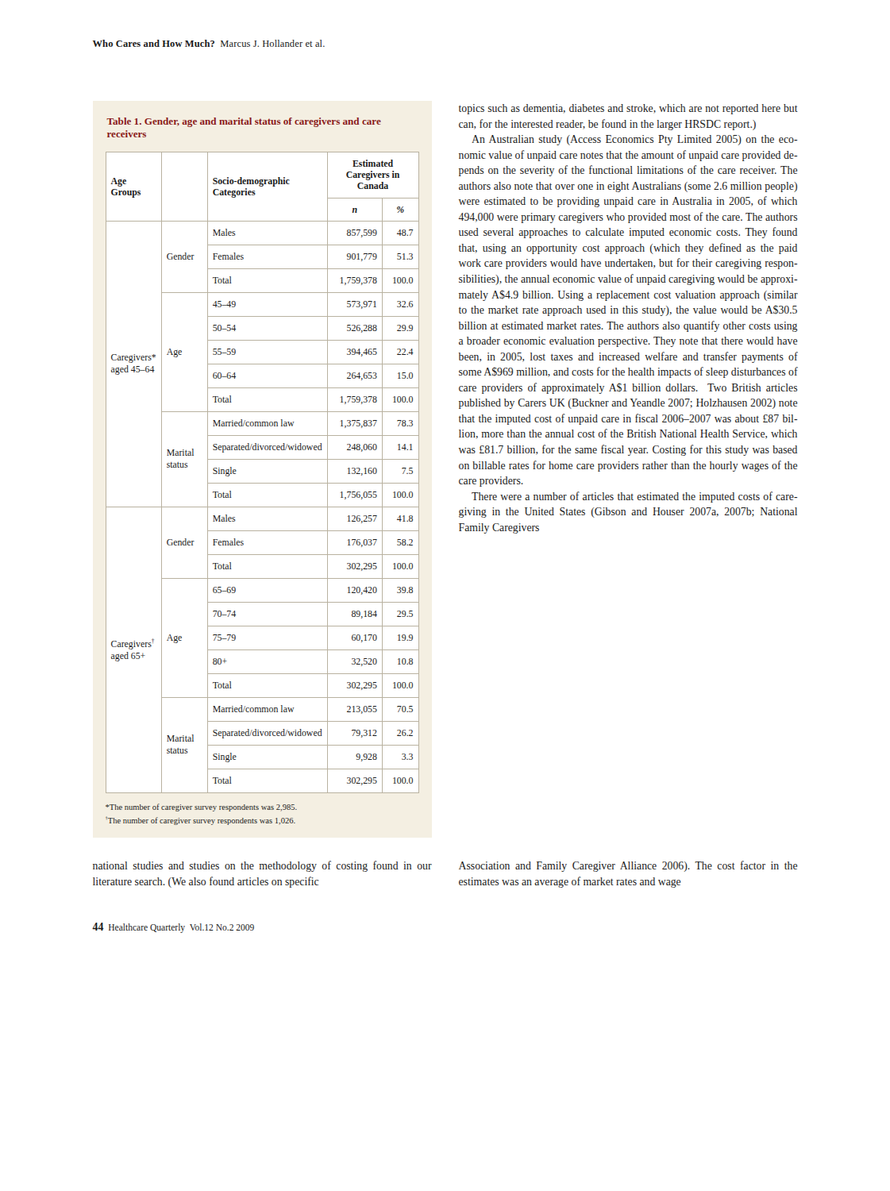Who Cares and How Much? Marcus J. Hollander et al.
Table 1. Gender, age and marital status of caregivers and care receivers
| Age Groups | | Socio-demographic Categories | Estimated Caregivers in Canada |
| --- | --- | --- | --- |
| n | % |
| Caregivers* aged 45–64 | Gender | Males | 857,599 | 48.7 |
| Females | 901,779 | 51.3 |
| Total | 1,759,378 | 100.0 |
| Age | 45–49 | 573,971 | 32.6 |
| 50–54 | 526,288 | 29.9 |
| 55–59 | 394,465 | 22.4 |
| 60–64 | 264,653 | 15.0 |
| Total | 1,759,378 | 100.0 |
| Marital status | Married/common law | 1,375,837 | 78.3 |
| Separated/divorced/widowed | 248,060 | 14.1 |
| Single | 132,160 | 7.5 |
| Total | 1,756,055 | 100.0 |
| Caregivers † aged 65+ | Gender | Males | 126,257 | 41.8 |
| Females | 176,037 | 58.2 |
| Total | 302,295 | 100.0 |
| Age | 65–69 | 120,420 | 39.8 |
| 70–74 | 89,184 | 29.5 |
| 75–79 | 60,170 | 19.9 |
| 80+ | 32,520 | 10.8 |
| Total | 302,295 | 100.0 |
| Marital status | Married/common law | 213,055 | 70.5 |
| Separated/divorced/widowed | 79,312 | 26.2 |
| Single | 9,928 | 3.3 |
| Total | 302,295 | 100.0 |
*The number of caregiver survey respondents was 2,985.
†The number of caregiver survey respondents was 1,026.
topics such as dementia, diabetes and stroke, which are not reported here but can, for the interested reader, be found in the larger HRSDC report.)
An Australian study (Access Economics Pty Limited 2005) on the economic value of unpaid care notes that the amount of unpaid care provided depends on the severity of the functional limitations of the care receiver. The authors also note that over one in eight Australians (some 2.6 million people) were estimated to be providing unpaid care in Australia in 2005, of which 494,000 were primary caregivers who provided most of the care. The authors used several approaches to calculate imputed economic costs. They found that, using an opportunity cost approach (which they defined as the paid work care providers would have undertaken, but for their caregiving responsibilities), the annual economic value of unpaid caregiving would be approximately A$4.9 billion. Using a replacement cost valuation approach (similar to the market rate approach used in this study), the value would be A$30.5 billion at estimated market rates. The authors also quantify other costs using a broader economic evaluation perspective. They note that there would have been, in 2005, lost taxes and increased welfare and transfer payments of some A$969 million, and costs for the health impacts of sleep disturbances of care providers of approximately A$1 billion dollars. Two British articles published by Carers UK (Buckner and Yeandle 2007; Holzhausen 2002) note that the imputed cost of unpaid care in fiscal 2006–2007 was about £87 billion, more than the annual cost of the British National Health Service, which was £81.7 billion, for the same fiscal year. Costing for this study was based on billable rates for home care providers rather than the hourly wages of the care providers.
There were a number of articles that estimated the imputed costs of caregiving in the United States (Gibson and Houser 2007a, 2007b; National Family Caregivers
national studies and studies on the methodology of costing found in our literature search. (We also found articles on specific
Association and Family Caregiver Alliance 2006). The cost factor in the estimates was an average of market rates and wage
44 Healthcare Quarterly Vol.12 No.2 2009